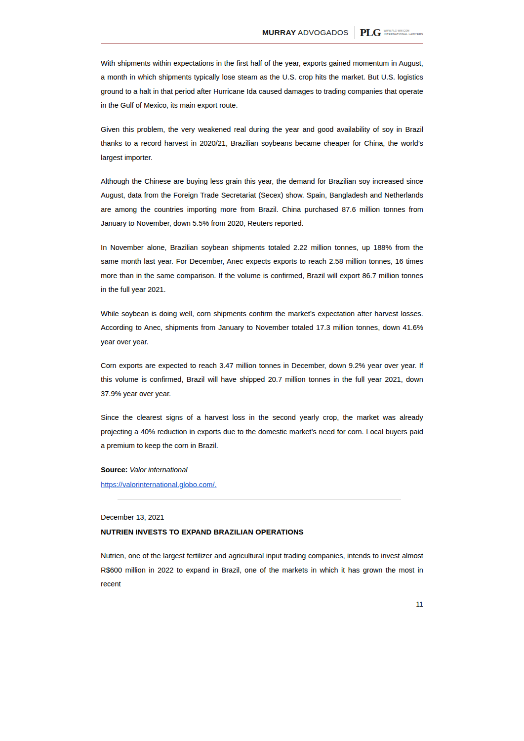MURRAY ADVOGADOS
PLG www.plg-ww.com
International Lawyers
With shipments within expectations in the first half of the year, exports gained momentum in August, a month in which shipments typically lose steam as the U.S. crop hits the market. But U.S. logistics ground to a halt in that period after Hurricane Ida caused damages to trading companies that operate in the Gulf of Mexico, its main export route.
Given this problem, the very weakened real during the year and good availability of soy in Brazil thanks to a record harvest in 2020/21, Brazilian soybeans became cheaper for China, the world’s largest importer.
Although the Chinese are buying less grain this year, the demand for Brazilian soy increased since August, data from the Foreign Trade Secretariat (Secex) show. Spain, Bangladesh and Netherlands are among the countries importing more from Brazil. China purchased 87.6 million tonnes from January to November, down 5.5% from 2020, Reuters reported.
In November alone, Brazilian soybean shipments totaled 2.22 million tonnes, up 188% from the same month last year. For December, Anec expects exports to reach 2.58 million tonnes, 16 times more than in the same comparison. If the volume is confirmed, Brazil will export 86.7 million tonnes in the full year 2021.
While soybean is doing well, corn shipments confirm the market’s expectation after harvest losses. According to Anec, shipments from January to November totaled 17.3 million tonnes, down 41.6% year over year.
Corn exports are expected to reach 3.47 million tonnes in December, down 9.2% year over year. If this volume is confirmed, Brazil will have shipped 20.7 million tonnes in the full year 2021, down 37.9% year over year.
Since the clearest signs of a harvest loss in the second yearly crop, the market was already projecting a 40% reduction in exports due to the domestic market’s need for corn. Local buyers paid a premium to keep the corn in Brazil.
Source: Valor international
https://valorinternational.globo.com/.
December 13, 2021
NUTRIEN INVESTS TO EXPAND BRAZILIAN OPERATIONS
Nutrien, one of the largest fertilizer and agricultural input trading companies, intends to invest almost R$600 million in 2022 to expand in Brazil, one of the markets in which it has grown the most in recent
11